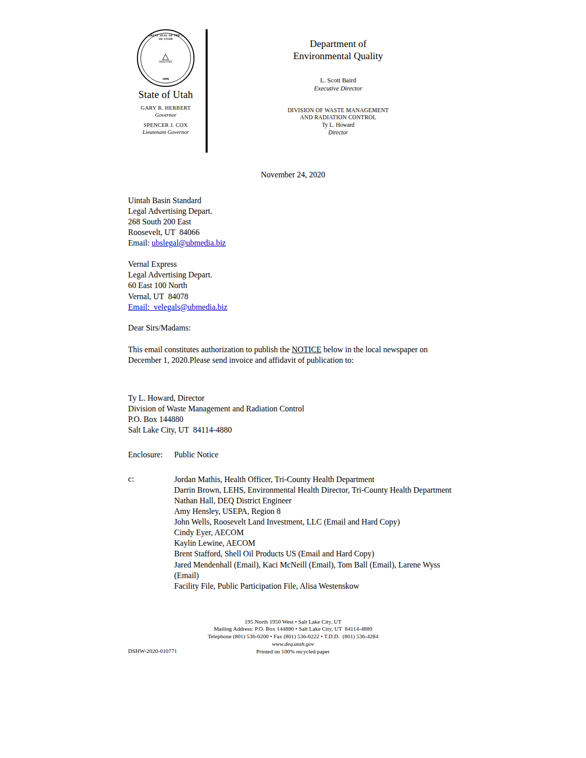THE GREAT SEAL OF THE STATE OF UTAH
△
INDUSTRY
1896
State of Utah
GARY R. HERBERT
Governor
SPENCER J. COX
Lieutenant Governor
Department of
Environmental Quality
L. Scott Baird
Executive Director
DIVISION OF WASTE MANAGEMENT
AND RADIATION CONTROL
Ty L. Howard
Director
November 24, 2020
Uintah Basin Standard
Legal Advertising Depart.
268 South 200 East
Roosevelt, UT 84066
Email: ubslegal@ubmedia.biz
Vernal Express
Legal Advertising Depart.
60 East 100 North
Vernal, UT 84078
Email: velegals@ubmedia.biz
Dear Sirs/Madams:
This email constitutes authorization to publish the NOTICE below in the local newspaper on December 1, 2020.Please send invoice and affidavit of publication to:
Ty L. Howard, Director
Division of Waste Management and Radiation Control
P.O. Box 144880
Salt Lake City, UT 84114-4880
Enclosure: Public Notice
c:
Jordan Mathis, Health Officer, Tri-County Health Department
Darrin Brown, LEHS, Environmental Health Director, Tri-County Health Department
Nathan Hall, DEQ District Engineer
Amy Hensley, USEPA, Region 8
John Wells, Roosevelt Land Investment, LLC (Email and Hard Copy)
Cindy Eyer, AECOM
Kaylin Lewine, AECOM
Brent Stafford, Shell Oil Products US (Email and Hard Copy)
Jared Mendenhall (Email), Kaci McNeill (Email), Tom Ball (Email), Larene Wyss (Email)
Facility File, Public Participation File, Alisa Westenskow
DSHW-2020-010771
195 North 1950 West • Salt Lake City, UT
Mailing Address: P.O. Box 144880 • Salt Lake City, UT 84114-4880
Telephone (801) 536-0200 • Fax (801) 536-0222 • T.D.D. (801) 536-4284
www.deq.utah.gov
Printed on 100% recycled paper